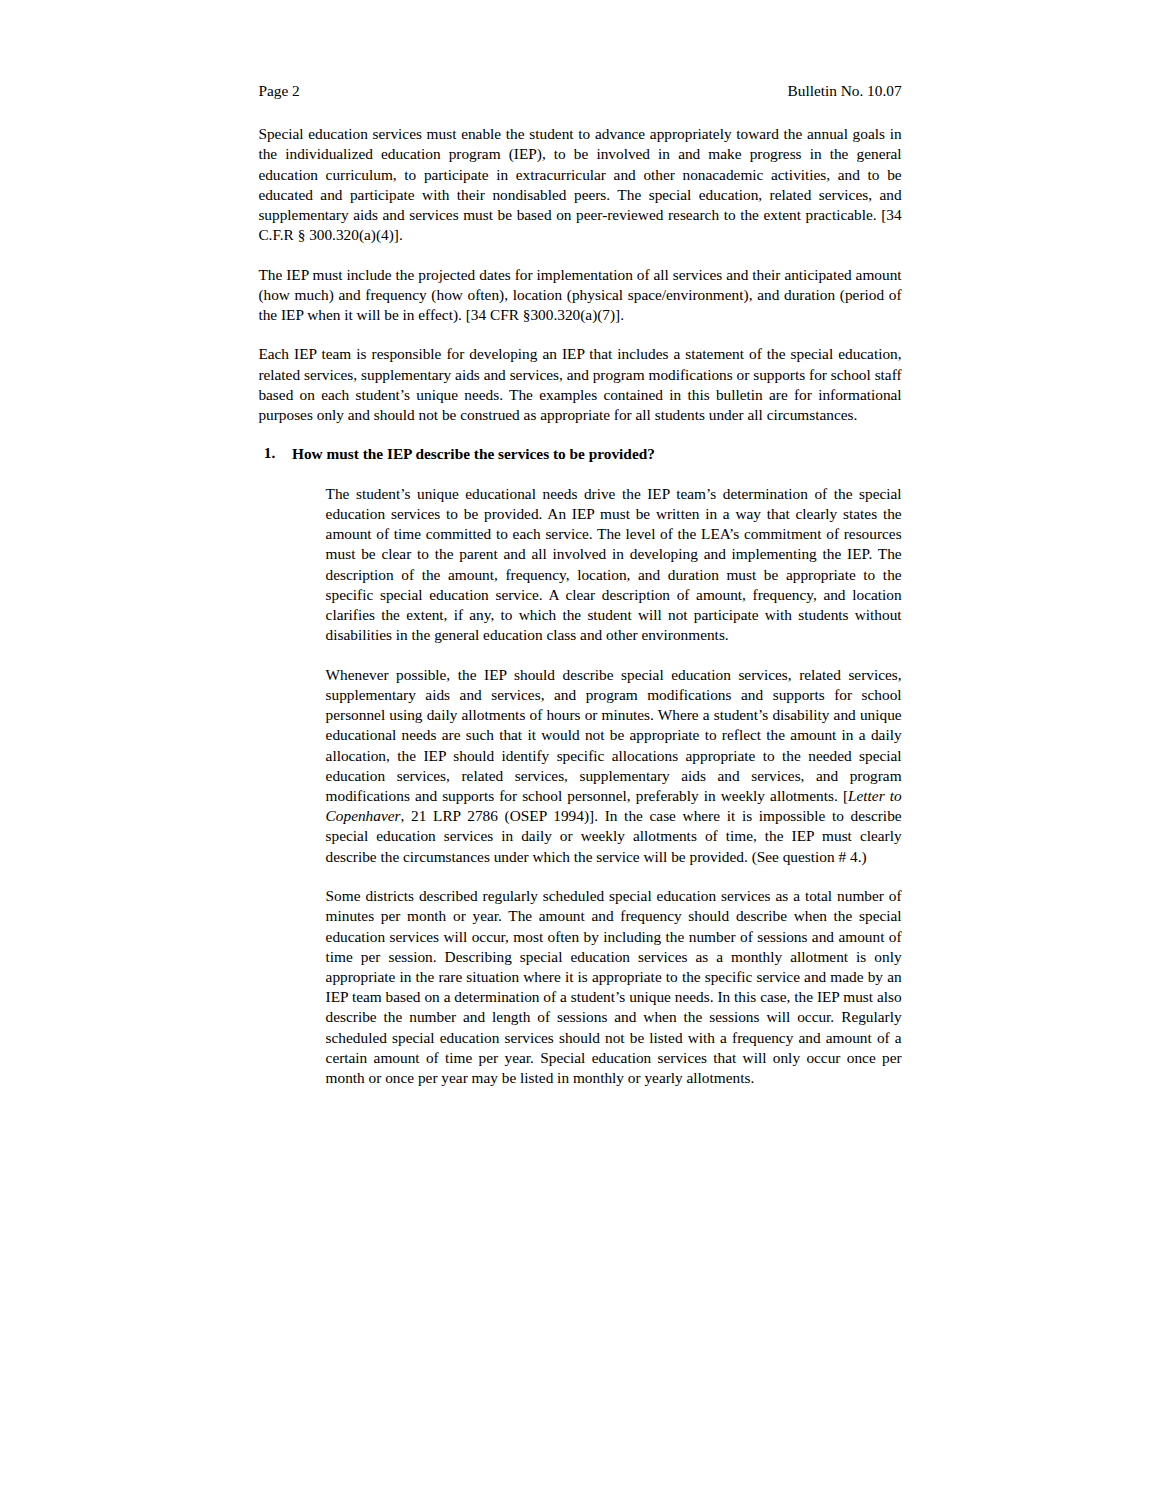Page 2 Bulletin No. 10.07
Special education services must enable the student to advance appropriately toward the annual goals in the individualized education program (IEP), to be involved in and make progress in the general education curriculum, to participate in extracurricular and other nonacademic activities, and to be educated and participate with their nondisabled peers. The special education, related services, and supplementary aids and services must be based on peer-reviewed research to the extent practicable. [34 C.F.R § 300.320(a)(4)].
The IEP must include the projected dates for implementation of all services and their anticipated amount (how much) and frequency (how often), location (physical space/environment), and duration (period of the IEP when it will be in effect). [34 CFR §300.320(a)(7)].
Each IEP team is responsible for developing an IEP that includes a statement of the special education, related services, supplementary aids and services, and program modifications or supports for school staff based on each student’s unique needs. The examples contained in this bulletin are for informational purposes only and should not be construed as appropriate for all students under all circumstances.
How must the IEP describe the services to be provided?
The student’s unique educational needs drive the IEP team’s determination of the special education services to be provided. An IEP must be written in a way that clearly states the amount of time committed to each service. The level of the LEA’s commitment of resources must be clear to the parent and all involved in developing and implementing the IEP. The description of the amount, frequency, location, and duration must be appropriate to the specific special education service. A clear description of amount, frequency, and location clarifies the extent, if any, to which the student will not participate with students without disabilities in the general education class and other environments.
Whenever possible, the IEP should describe special education services, related services, supplementary aids and services, and program modifications and supports for school personnel using daily allotments of hours or minutes. Where a student’s disability and unique educational needs are such that it would not be appropriate to reflect the amount in a daily allocation, the IEP should identify specific allocations appropriate to the needed special education services, related services, supplementary aids and services, and program modifications and supports for school personnel, preferably in weekly allotments. [Letter to Copenhaver, 21 LRP 2786 (OSEP 1994)]. In the case where it is impossible to describe special education services in daily or weekly allotments of time, the IEP must clearly describe the circumstances under which the service will be provided. (See question # 4.)
Some districts described regularly scheduled special education services as a total number of minutes per month or year. The amount and frequency should describe when the special education services will occur, most often by including the number of sessions and amount of time per session. Describing special education services as a monthly allotment is only appropriate in the rare situation where it is appropriate to the specific service and made by an IEP team based on a determination of a student’s unique needs. In this case, the IEP must also describe the number and length of sessions and when the sessions will occur. Regularly scheduled special education services should not be listed with a frequency and amount of a certain amount of time per year. Special education services that will only occur once per month or once per year may be listed in monthly or yearly allotments.